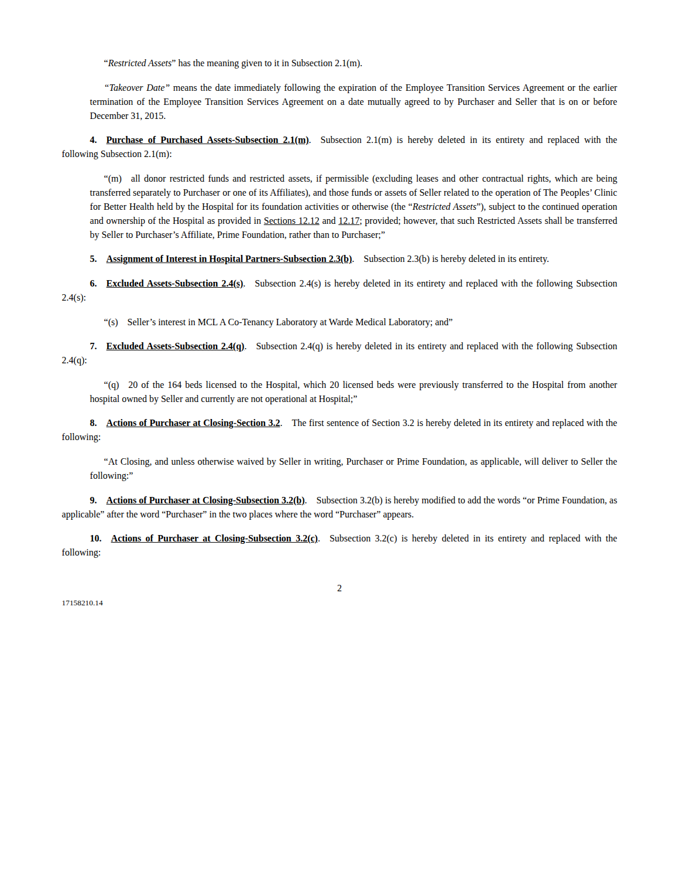“Restricted Assets” has the meaning given to it in Subsection 2.1(m).
“Takeover Date” means the date immediately following the expiration of the Employee Transition Services Agreement or the earlier termination of the Employee Transition Services Agreement on a date mutually agreed to by Purchaser and Seller that is on or before December 31, 2015.
4. Purchase of Purchased Assets-Subsection 2.1(m). Subsection 2.1(m) is hereby deleted in its entirety and replaced with the following Subsection 2.1(m):
“(m) all donor restricted funds and restricted assets, if permissible (excluding leases and other contractual rights, which are being transferred separately to Purchaser or one of its Affiliates), and those funds or assets of Seller related to the operation of The Peoples’ Clinic for Better Health held by the Hospital for its foundation activities or otherwise (the “Restricted Assets”), subject to the continued operation and ownership of the Hospital as provided in Sections 12.12 and 12.17; provided; however, that such Restricted Assets shall be transferred by Seller to Purchaser’s Affiliate, Prime Foundation, rather than to Purchaser;”
5. Assignment of Interest in Hospital Partners-Subsection 2.3(b). Subsection 2.3(b) is hereby deleted in its entirety.
6. Excluded Assets-Subsection 2.4(s). Subsection 2.4(s) is hereby deleted in its entirety and replaced with the following Subsection 2.4(s):
“(s) Seller’s interest in MCL A Co-Tenancy Laboratory at Warde Medical Laboratory; and”
7. Excluded Assets-Subsection 2.4(q). Subsection 2.4(q) is hereby deleted in its entirety and replaced with the following Subsection 2.4(q):
“(q) 20 of the 164 beds licensed to the Hospital, which 20 licensed beds were previously transferred to the Hospital from another hospital owned by Seller and currently are not operational at Hospital;”
8. Actions of Purchaser at Closing-Section 3.2. The first sentence of Section 3.2 is hereby deleted in its entirety and replaced with the following:
“At Closing, and unless otherwise waived by Seller in writing, Purchaser or Prime Foundation, as applicable, will deliver to Seller the following:”
9. Actions of Purchaser at Closing-Subsection 3.2(b). Subsection 3.2(b) is hereby modified to add the words “or Prime Foundation, as applicable” after the word “Purchaser” in the two places where the word “Purchaser” appears.
10. Actions of Purchaser at Closing-Subsection 3.2(c). Subsection 3.2(c) is hereby deleted in its entirety and replaced with the following:
2
17158210.14